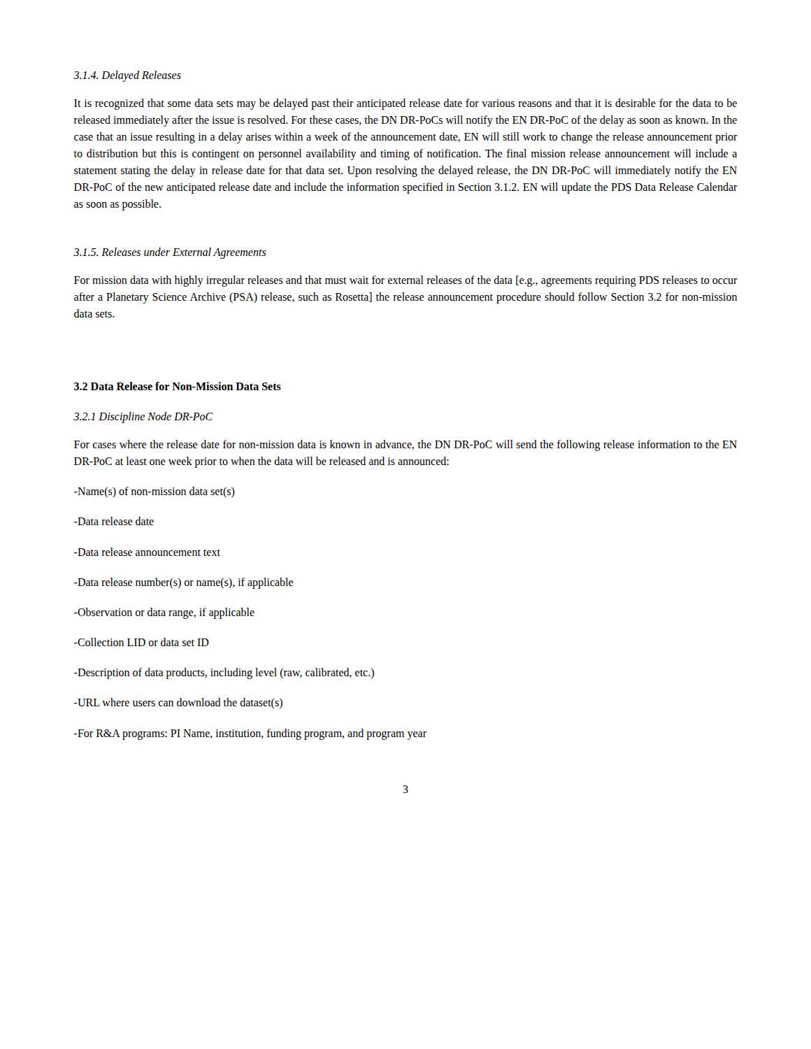3.1.4. Delayed Releases
It is recognized that some data sets may be delayed past their anticipated release date for various reasons and that it is desirable for the data to be released immediately after the issue is resolved. For these cases, the DN DR-PoCs will notify the EN DR-PoC of the delay as soon as known. In the case that an issue resulting in a delay arises within a week of the announcement date, EN will still work to change the release announcement prior to distribution but this is contingent on personnel availability and timing of notification. The final mission release announcement will include a statement stating the delay in release date for that data set. Upon resolving the delayed release, the DN DR-PoC will immediately notify the EN DR-PoC of the new anticipated release date and include the information specified in Section 3.1.2. EN will update the PDS Data Release Calendar as soon as possible.
3.1.5. Releases under External Agreements
For mission data with highly irregular releases and that must wait for external releases of the data [e.g., agreements requiring PDS releases to occur after a Planetary Science Archive (PSA) release, such as Rosetta] the release announcement procedure should follow Section 3.2 for non-mission data sets.
3.2 Data Release for Non-Mission Data Sets
3.2.1 Discipline Node DR-PoC
For cases where the release date for non-mission data is known in advance, the DN DR-PoC will send the following release information to the EN DR-PoC at least one week prior to when the data will be released and is announced:
-Name(s) of non-mission data set(s)
-Data release date
-Data release announcement text
-Data release number(s) or name(s), if applicable
-Observation or data range, if applicable
-Collection LID or data set ID
-Description of data products, including level (raw, calibrated, etc.)
-URL where users can download the dataset(s)
-For R&A programs: PI Name, institution, funding program, and program year
3